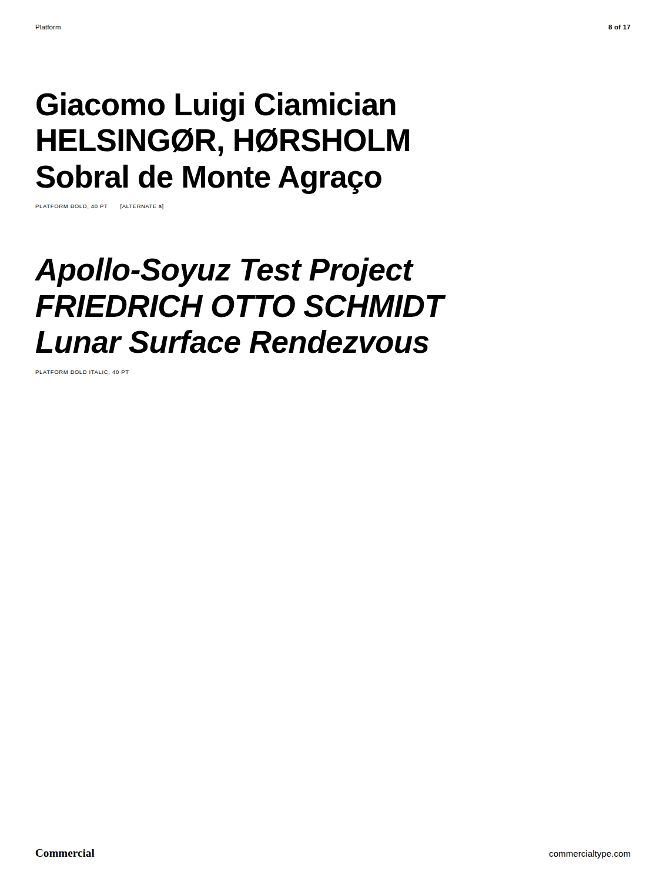Platform 8 of 17
Giacomo Luigi Ciamician
HELSINGØR, HØRSHOLM
Sobral de Monte Agraço
Platform Bold, 40 pt [ALTERNATE a]
Apollo-Soyuz Test Project
FRIEDRICH OTTO SCHMIDT
Lunar Surface Rendezvous
Platform Bold Italic, 40 pt
Commercial commercialtype.com